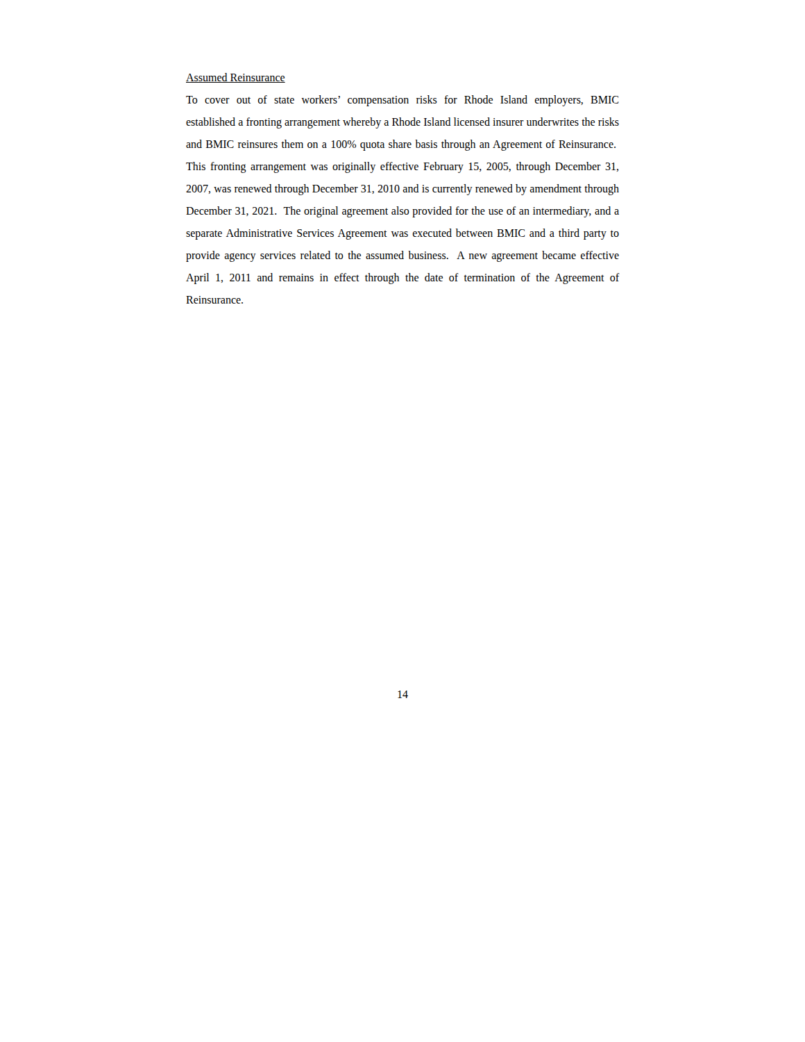Assumed Reinsurance
To cover out of state workers’ compensation risks for Rhode Island employers, BMIC established a fronting arrangement whereby a Rhode Island licensed insurer underwrites the risks and BMIC reinsures them on a 100% quota share basis through an Agreement of Reinsurance. This fronting arrangement was originally effective February 15, 2005, through December 31, 2007, was renewed through December 31, 2010 and is currently renewed by amendment through December 31, 2021. The original agreement also provided for the use of an intermediary, and a separate Administrative Services Agreement was executed between BMIC and a third party to provide agency services related to the assumed business. A new agreement became effective April 1, 2011 and remains in effect through the date of termination of the Agreement of Reinsurance.
14